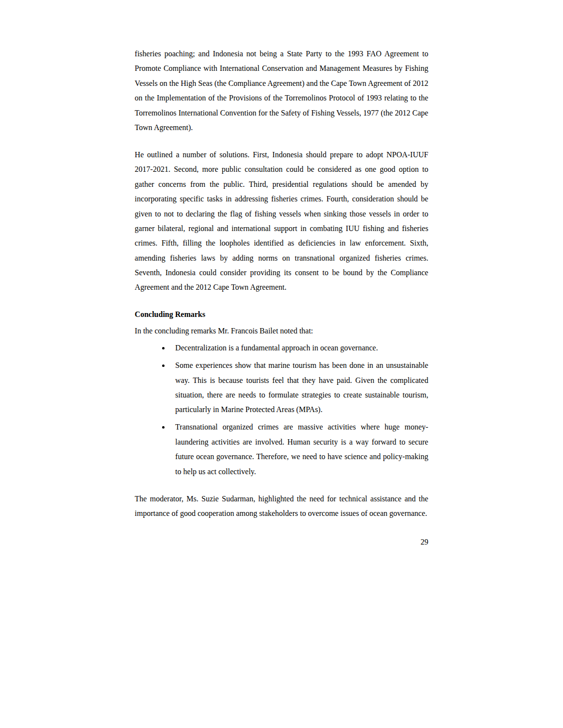fisheries poaching; and Indonesia not being a State Party to the 1993 FAO Agreement to Promote Compliance with International Conservation and Management Measures by Fishing Vessels on the High Seas (the Compliance Agreement) and the Cape Town Agreement of 2012 on the Implementation of the Provisions of the Torremolinos Protocol of 1993 relating to the Torremolinos International Convention for the Safety of Fishing Vessels, 1977 (the 2012 Cape Town Agreement).
He outlined a number of solutions. First, Indonesia should prepare to adopt NPOA-IUUF 2017-2021. Second, more public consultation could be considered as one good option to gather concerns from the public. Third, presidential regulations should be amended by incorporating specific tasks in addressing fisheries crimes. Fourth, consideration should be given to not to declaring the flag of fishing vessels when sinking those vessels in order to garner bilateral, regional and international support in combating IUU fishing and fisheries crimes. Fifth, filling the loopholes identified as deficiencies in law enforcement. Sixth, amending fisheries laws by adding norms on transnational organized fisheries crimes. Seventh, Indonesia could consider providing its consent to be bound by the Compliance Agreement and the 2012 Cape Town Agreement.
Concluding Remarks
In the concluding remarks Mr. Francois Bailet noted that:
Decentralization is a fundamental approach in ocean governance.
Some experiences show that marine tourism has been done in an unsustainable way. This is because tourists feel that they have paid. Given the complicated situation, there are needs to formulate strategies to create sustainable tourism, particularly in Marine Protected Areas (MPAs).
Transnational organized crimes are massive activities where huge money-laundering activities are involved. Human security is a way forward to secure future ocean governance. Therefore, we need to have science and policy-making to help us act collectively.
The moderator, Ms. Suzie Sudarman, highlighted the need for technical assistance and the importance of good cooperation among stakeholders to overcome issues of ocean governance.
29